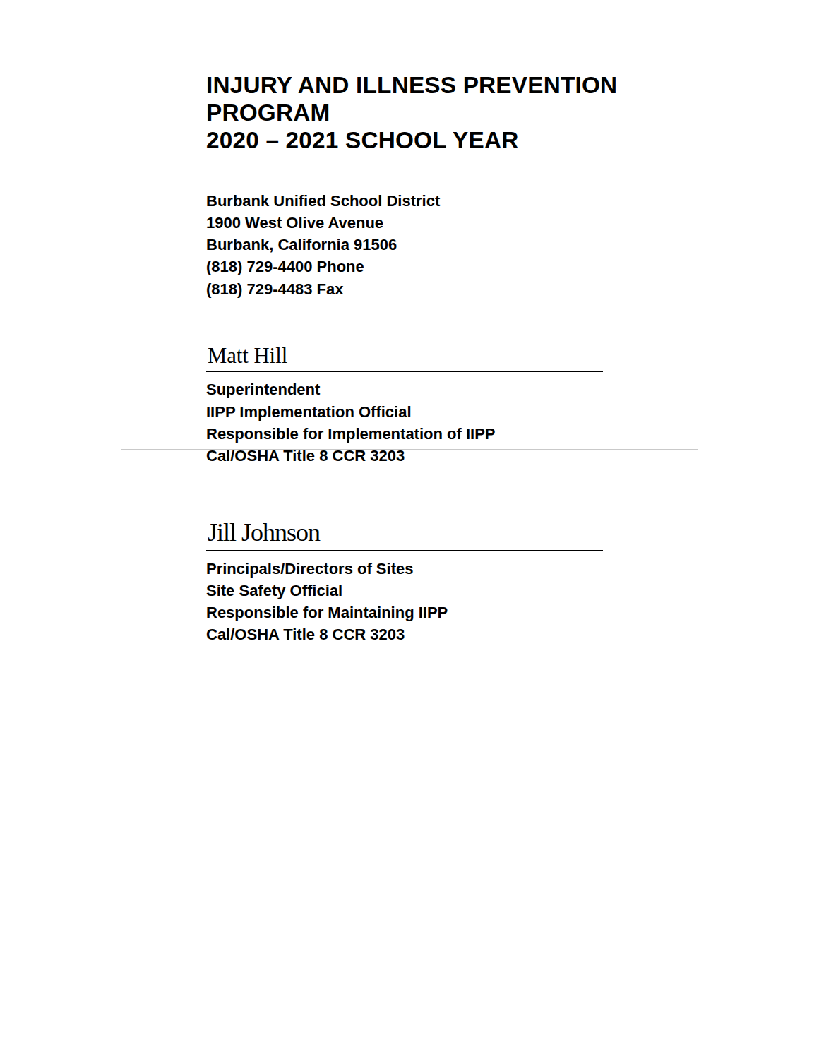INJURY AND ILLNESS PREVENTION PROGRAM
2020 – 2021 SCHOOL YEAR
Burbank Unified School District
1900 West Olive Avenue
Burbank, California 91506
(818) 729-4400 Phone
(818) 729-4483 Fax
Matt Hill
Superintendent
IIPP Implementation Official
Responsible for Implementation of IIPP
Cal/OSHA Title 8 CCR 3203
Jill Johnson
Principals/Directors of Sites
Site Safety Official
Responsible for Maintaining IIPP
Cal/OSHA Title 8 CCR 3203